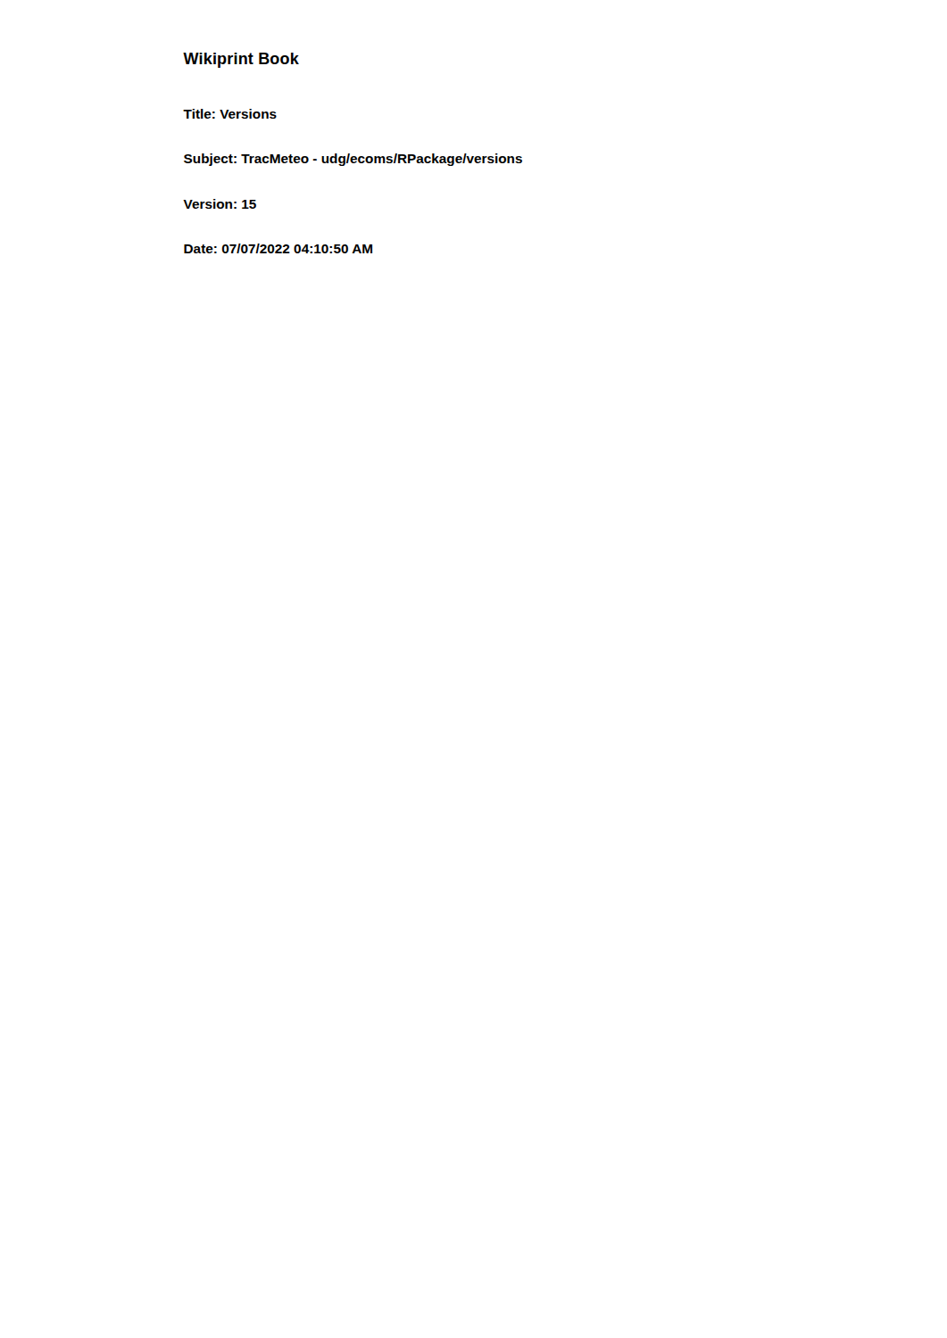Wikiprint Book
Title: Versions
Subject: TracMeteo - udg/ecoms/RPackage/versions
Version: 15
Date: 07/07/2022 04:10:50 AM